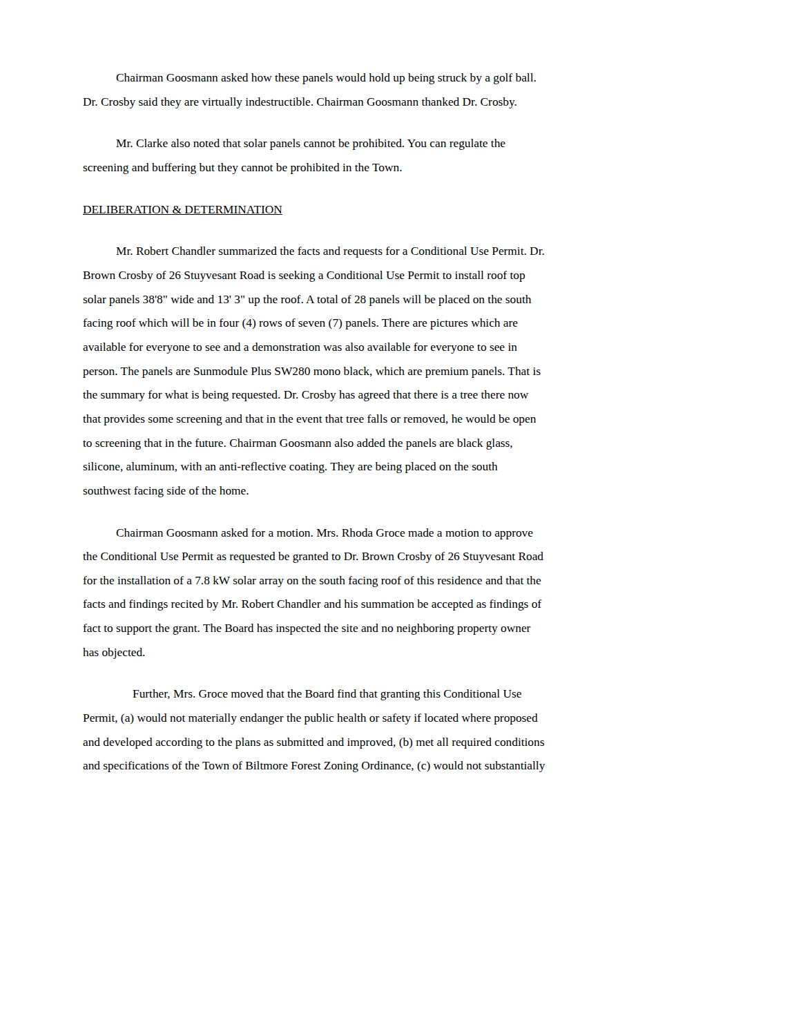Chairman Goosmann asked how these panels would hold up being struck by a golf ball. Dr. Crosby said they are virtually indestructible. Chairman Goosmann thanked Dr. Crosby.
Mr. Clarke also noted that solar panels cannot be prohibited. You can regulate the screening and buffering but they cannot be prohibited in the Town.
DELIBERATION & DETERMINATION
Mr. Robert Chandler summarized the facts and requests for a Conditional Use Permit. Dr. Brown Crosby of 26 Stuyvesant Road is seeking a Conditional Use Permit to install roof top solar panels 38'8" wide and 13' 3" up the roof. A total of 28 panels will be placed on the south facing roof which will be in four (4) rows of seven (7) panels. There are pictures which are available for everyone to see and a demonstration was also available for everyone to see in person. The panels are Sunmodule Plus SW280 mono black, which are premium panels. That is the summary for what is being requested. Dr. Crosby has agreed that there is a tree there now that provides some screening and that in the event that tree falls or removed, he would be open to screening that in the future. Chairman Goosmann also added the panels are black glass, silicone, aluminum, with an anti-reflective coating. They are being placed on the south southwest facing side of the home.
Chairman Goosmann asked for a motion. Mrs. Rhoda Groce made a motion to approve the Conditional Use Permit as requested be granted to Dr. Brown Crosby of 26 Stuyvesant Road for the installation of a 7.8 kW solar array on the south facing roof of this residence and that the facts and findings recited by Mr. Robert Chandler and his summation be accepted as findings of fact to support the grant. The Board has inspected the site and no neighboring property owner has objected.
Further, Mrs. Groce moved that the Board find that granting this Conditional Use Permit, (a) would not materially endanger the public health or safety if located where proposed and developed according to the plans as submitted and improved, (b) met all required conditions and specifications of the Town of Biltmore Forest Zoning Ordinance, (c) would not substantially